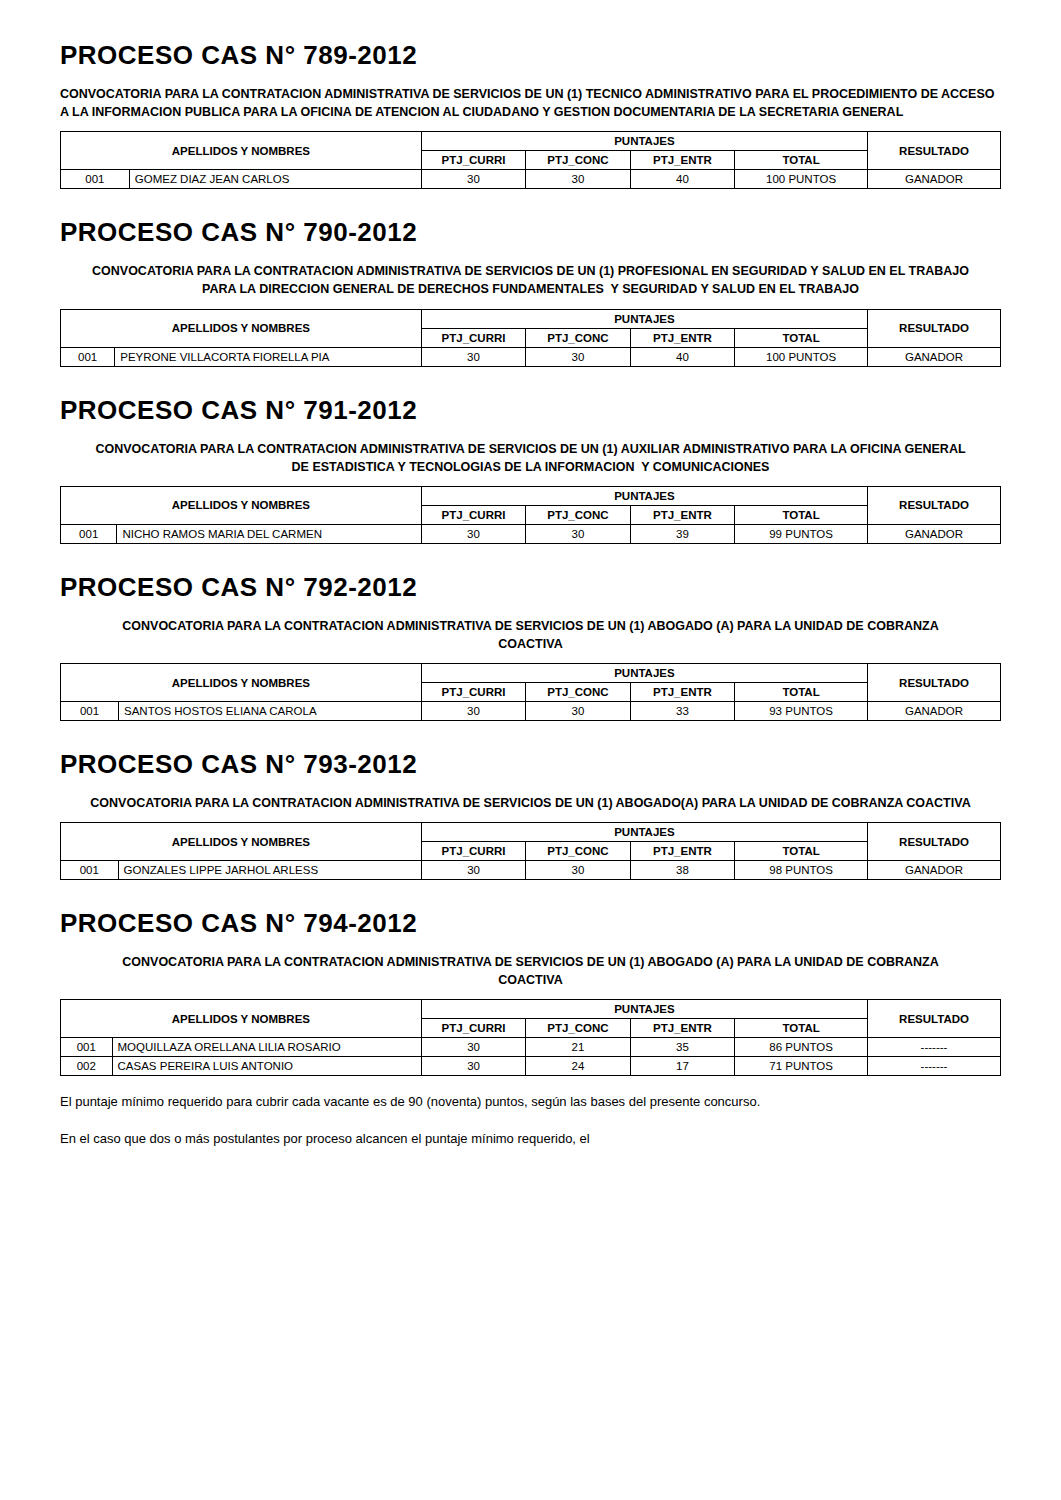PROCESO CAS N° 789-2012
CONVOCATORIA PARA LA CONTRATACION ADMINISTRATIVA DE SERVICIOS DE UN (1) TECNICO ADMINISTRATIVO PARA EL PROCEDIMIENTO DE ACCESO A LA INFORMACION PUBLICA PARA LA OFICINA DE ATENCION AL CIUDADANO Y GESTION DOCUMENTARIA DE LA SECRETARIA GENERAL
| APELLIDOS Y NOMBRES | PUNTAJES | RESULTADO |
| --- | --- | --- |
| PTJ_CURRI | PTJ_CONC | PTJ_ENTR | TOTAL |
| 001 | GOMEZ DIAZ JEAN CARLOS | 30 | 30 | 40 | 100 PUNTOS | GANADOR |
PROCESO CAS N° 790-2012
CONVOCATORIA PARA LA CONTRATACION ADMINISTRATIVA DE SERVICIOS DE UN (1) PROFESIONAL EN SEGURIDAD Y SALUD EN EL TRABAJO PARA LA DIRECCION GENERAL DE DERECHOS FUNDAMENTALES Y SEGURIDAD Y SALUD EN EL TRABAJO
| APELLIDOS Y NOMBRES | PUNTAJES | RESULTADO |
| --- | --- | --- |
| PTJ_CURRI | PTJ_CONC | PTJ_ENTR | TOTAL |
| 001 | PEYRONE VILLACORTA FIORELLA PIA | 30 | 30 | 40 | 100 PUNTOS | GANADOR |
PROCESO CAS N° 791-2012
CONVOCATORIA PARA LA CONTRATACION ADMINISTRATIVA DE SERVICIOS DE UN (1) AUXILIAR ADMINISTRATIVO PARA LA OFICINA GENERAL DE ESTADISTICA Y TECNOLOGIAS DE LA INFORMACION Y COMUNICACIONES
| APELLIDOS Y NOMBRES | PUNTAJES | RESULTADO |
| --- | --- | --- |
| PTJ_CURRI | PTJ_CONC | PTJ_ENTR | TOTAL |
| 001 | NICHO RAMOS MARIA DEL CARMEN | 30 | 30 | 39 | 99 PUNTOS | GANADOR |
PROCESO CAS N° 792-2012
CONVOCATORIA PARA LA CONTRATACION ADMINISTRATIVA DE SERVICIOS DE UN (1) ABOGADO (A) PARA LA UNIDAD DE COBRANZA COACTIVA
| APELLIDOS Y NOMBRES | PUNTAJES | RESULTADO |
| --- | --- | --- |
| PTJ_CURRI | PTJ_CONC | PTJ_ENTR | TOTAL |
| 001 | SANTOS HOSTOS ELIANA CAROLA | 30 | 30 | 33 | 93 PUNTOS | GANADOR |
PROCESO CAS N° 793-2012
CONVOCATORIA PARA LA CONTRATACION ADMINISTRATIVA DE SERVICIOS DE UN (1) ABOGADO(A) PARA LA UNIDAD DE COBRANZA COACTIVA
| APELLIDOS Y NOMBRES | PUNTAJES | RESULTADO |
| --- | --- | --- |
| PTJ_CURRI | PTJ_CONC | PTJ_ENTR | TOTAL |
| 001 | GONZALES LIPPE JARHOL ARLESS | 30 | 30 | 38 | 98 PUNTOS | GANADOR |
PROCESO CAS N° 794-2012
CONVOCATORIA PARA LA CONTRATACION ADMINISTRATIVA DE SERVICIOS DE UN (1) ABOGADO (A) PARA LA UNIDAD DE COBRANZA COACTIVA
| APELLIDOS Y NOMBRES | PUNTAJES | RESULTADO |
| --- | --- | --- |
| PTJ_CURRI | PTJ_CONC | PTJ_ENTR | TOTAL |
| 001 | MOQUILLAZA ORELLANA LILIA ROSARIO | 30 | 21 | 35 | 86 PUNTOS | ------- |
| 002 | CASAS PEREIRA LUIS ANTONIO | 30 | 24 | 17 | 71 PUNTOS | ------- |
El puntaje mínimo requerido para cubrir cada vacante es de 90 (noventa) puntos, según las bases del presente concurso.
En el caso que dos o más postulantes por proceso alcancen el puntaje mínimo requerido, el